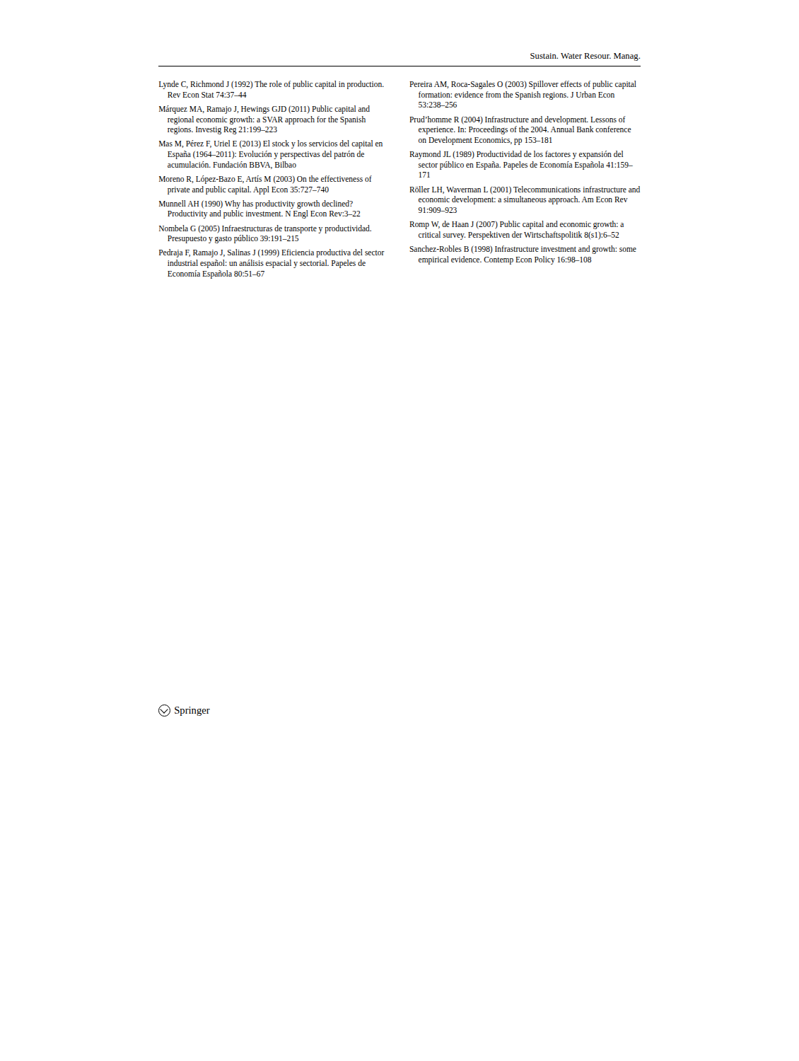Sustain. Water Resour. Manag.
Lynde C, Richmond J (1992) The role of public capital in production. Rev Econ Stat 74:37–44
Márquez MA, Ramajo J, Hewings GJD (2011) Public capital and regional economic growth: a SVAR approach for the Spanish regions. Investig Reg 21:199–223
Mas M, Pérez F, Uriel E (2013) El stock y los servicios del capital en España (1964–2011): Evolución y perspectivas del patrón de acumulación. Fundación BBVA, Bilbao
Moreno R, López-Bazo E, Artís M (2003) On the effectiveness of private and public capital. Appl Econ 35:727–740
Munnell AH (1990) Why has productivity growth declined? Productivity and public investment. N Engl Econ Rev:3–22
Nombela G (2005) Infraestructuras de transporte y productividad. Presupuesto y gasto público 39:191–215
Pedraja F, Ramajo J, Salinas J (1999) Eficiencia productiva del sector industrial español: un análisis espacial y sectorial. Papeles de Economía Española 80:51–67
Pereira AM, Roca-Sagales O (2003) Spillover effects of public capital formation: evidence from the Spanish regions. J Urban Econ 53:238–256
Prud’homme R (2004) Infrastructure and development. Lessons of experience. In: Proceedings of the 2004. Annual Bank conference on Development Economics, pp 153–181
Raymond JL (1989) Productividad de los factores y expansión del sector público en España. Papeles de Economía Española 41:159–171
Röller LH, Waverman L (2001) Telecommunications infrastructure and economic development: a simultaneous approach. Am Econ Rev 91:909–923
Romp W, de Haan J (2007) Public capital and economic growth: a critical survey. Perspektiven der Wirtschaftspolitik 8(s1):6–52
Sanchez-Robles B (1998) Infrastructure investment and growth: some empirical evidence. Contemp Econ Policy 16:98–108
Springer